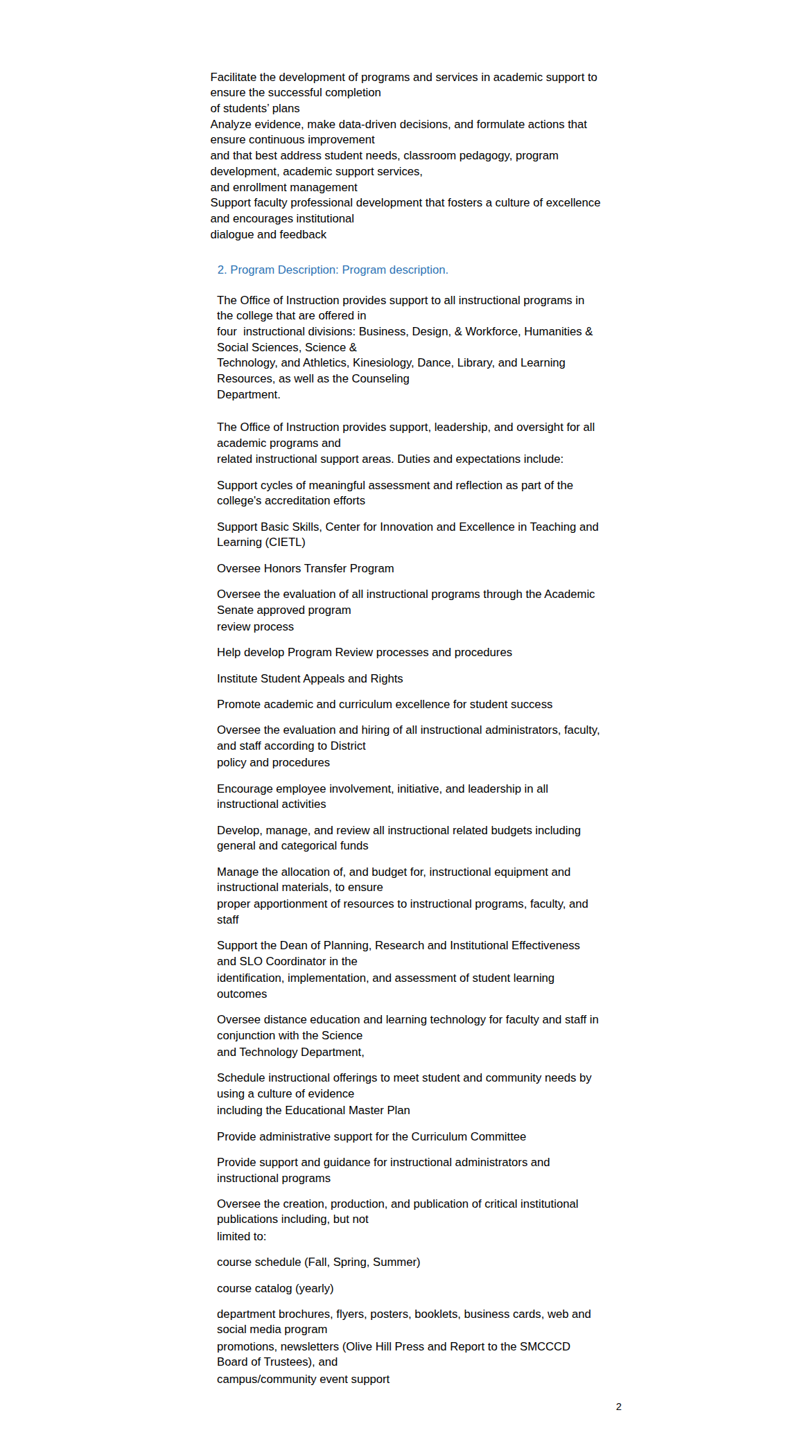Facilitate the development of programs and services in academic support to ensure the successful completion
of students’ plans
Analyze evidence, make data-driven decisions, and formulate actions that ensure continuous improvement
and that best address student needs, classroom pedagogy, program development, academic support services,
and enrollment management
Support faculty professional development that fosters a culture of excellence and encourages institutional
dialogue and feedback
Program Description: Program description.
The Office of Instruction provides support to all instructional programs in the college that are offered in
four instructional divisions: Business, Design, & Workforce, Humanities & Social Sciences, Science &
Technology, and Athletics, Kinesiology, Dance, Library, and Learning Resources, as well as the Counseling
Department.
The Office of Instruction provides support, leadership, and oversight for all academic programs and
related instructional support areas. Duties and expectations include:
Support cycles of meaningful assessment and reflection as part of the college's accreditation efforts
Support Basic Skills, Center for Innovation and Excellence in Teaching and Learning (CIETL)
Oversee Honors Transfer Program
Oversee the evaluation of all instructional programs through the Academic Senate approved program
review process
Help develop Program Review processes and procedures
Institute Student Appeals and Rights
Promote academic and curriculum excellence for student success
Oversee the evaluation and hiring of all instructional administrators, faculty, and staff according to District
policy and procedures
Encourage employee involvement, initiative, and leadership in all instructional activities
Develop, manage, and review all instructional related budgets including general and categorical funds
Manage the allocation of, and budget for, instructional equipment and instructional materials, to ensure
proper apportionment of resources to instructional programs, faculty, and staff
Support the Dean of Planning, Research and Institutional Effectiveness and SLO Coordinator in the
identification, implementation, and assessment of student learning outcomes
Oversee distance education and learning technology for faculty and staff in conjunction with the Science
and Technology Department,
Schedule instructional offerings to meet student and community needs by using a culture of evidence
including the Educational Master Plan
Provide administrative support for the Curriculum Committee
Provide support and guidance for instructional administrators and instructional programs
Oversee the creation, production, and publication of critical institutional publications including, but not
limited to:
course schedule (Fall, Spring, Summer)
course catalog (yearly)
department brochures, flyers, posters, booklets, business cards, web and social media program
promotions, newsletters (Olive Hill Press and Report to the SMCCCD Board of Trustees), and
campus/community event support
2